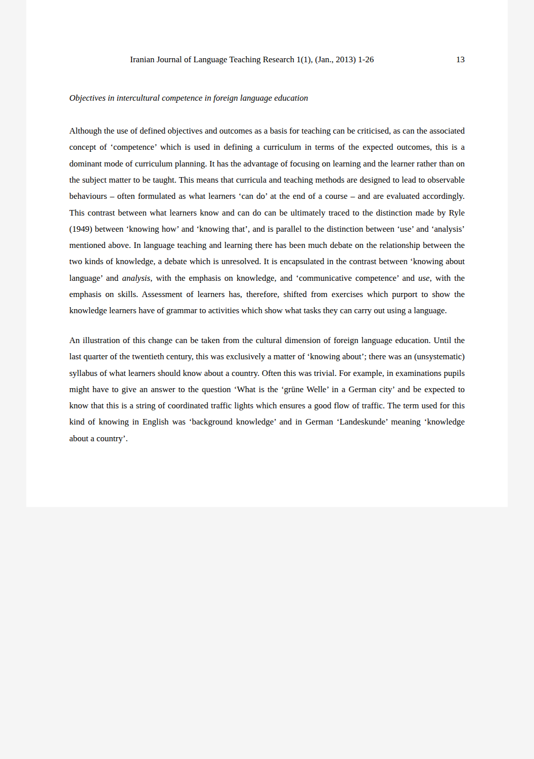Iranian Journal of Language Teaching Research 1(1), (Jan., 2013) 1-26 13
Objectives in intercultural competence in foreign language education
Although the use of defined objectives and outcomes as a basis for teaching can be criticised, as can the associated concept of ‘competence’ which is used in defining a curriculum in terms of the expected outcomes, this is a dominant mode of curriculum planning. It has the advantage of focusing on learning and the learner rather than on the subject matter to be taught. This means that curricula and teaching methods are designed to lead to observable behaviours – often formulated as what learners ‘can do’ at the end of a course – and are evaluated accordingly. This contrast between what learners know and can do can be ultimately traced to the distinction made by Ryle (1949) between ‘knowing how’ and ‘knowing that’, and is parallel to the distinction between ‘use’ and ‘analysis’ mentioned above. In language teaching and learning there has been much debate on the relationship between the two kinds of knowledge, a debate which is unresolved. It is encapsulated in the contrast between ‘knowing about language’ and analysis, with the emphasis on knowledge, and ‘communicative competence’ and use, with the emphasis on skills. Assessment of learners has, therefore, shifted from exercises which purport to show the knowledge learners have of grammar to activities which show what tasks they can carry out using a language.
An illustration of this change can be taken from the cultural dimension of foreign language education. Until the last quarter of the twentieth century, this was exclusively a matter of ‘knowing about’; there was an (unsystematic) syllabus of what learners should know about a country. Often this was trivial. For example, in examinations pupils might have to give an answer to the question ‘What is the ‘grüne Welle’ in a German city’ and be expected to know that this is a string of coordinated traffic lights which ensures a good flow of traffic. The term used for this kind of knowing in English was ‘background knowledge’ and in German ‘Landeskunde’ meaning ‘knowledge about a country’.